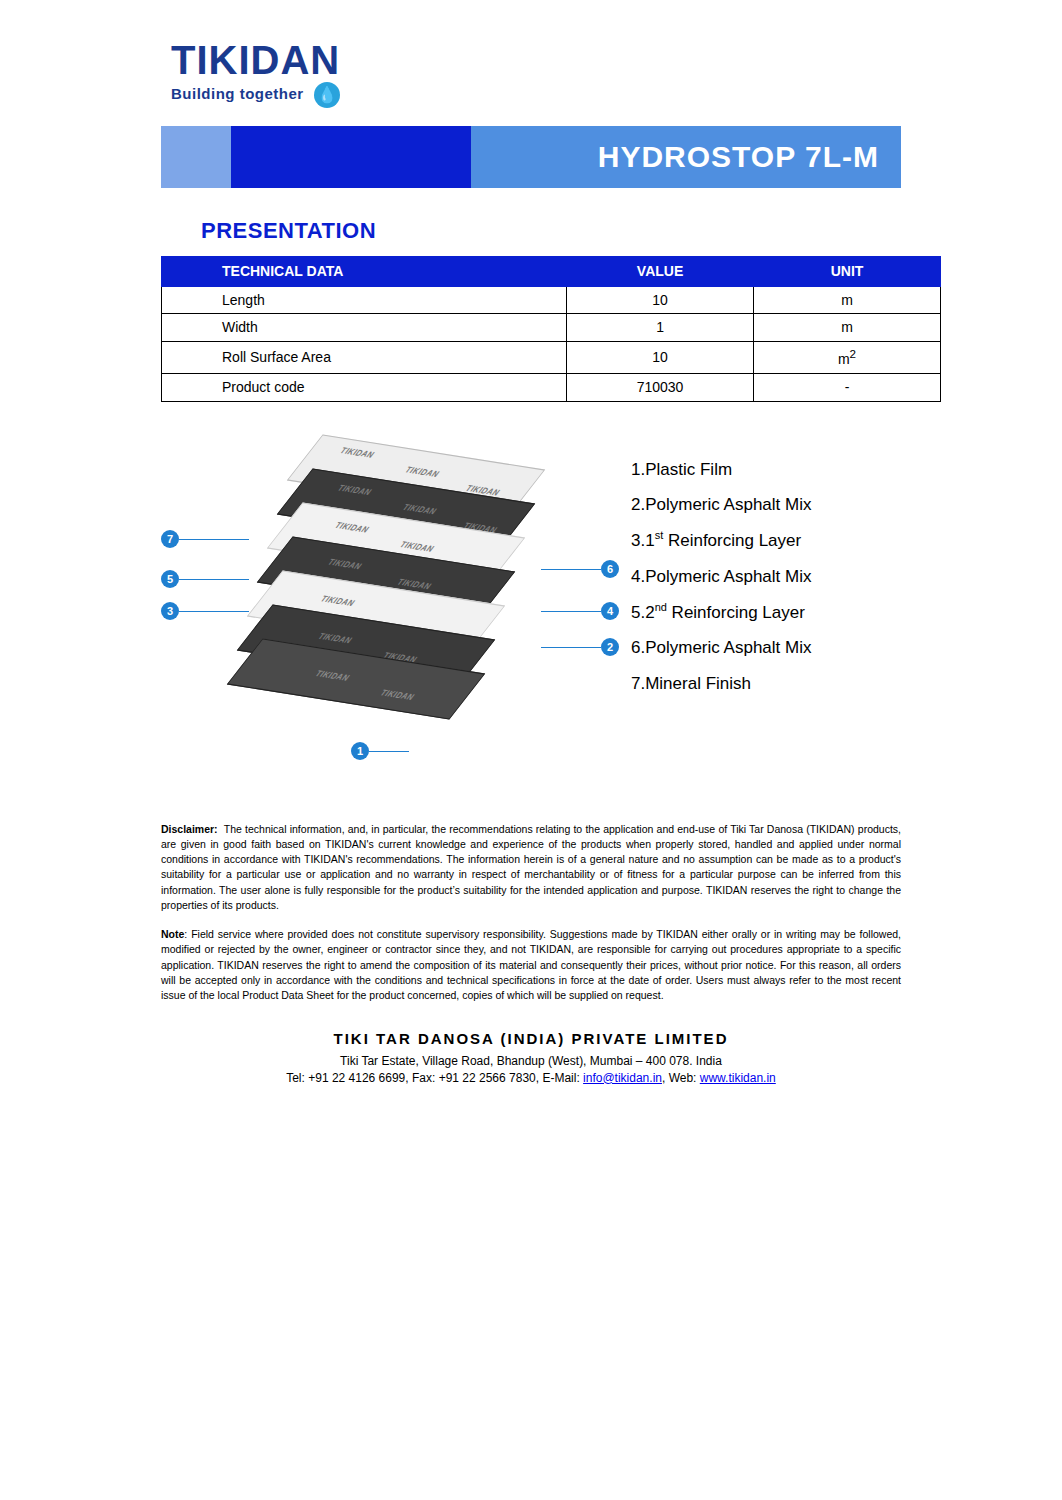TIKIDAN
Building together 💧
HYDROSTOP 7L-M
PRESENTATION
| TECHNICAL DATA | VALUE | UNIT |
| --- | --- | --- |
| Length | 10 | m |
| Width | 1 | m |
| Roll Surface Area | 10 | m 2 |
| Product code | 710030 | - |
TIKIDAN TIKIDAN TIKIDAN
TIKIDAN TIKIDAN TIKIDAN
TIKIDAN TIKIDAN
TIKIDAN TIKIDAN
TIKIDAN
TIKIDAN TIKIDAN
TIKIDAN TIKIDAN
7
5
3
1
6
4
2
1.Plastic Film
2.Polymeric Asphalt Mix
3.1st Reinforcing Layer
4.Polymeric Asphalt Mix
5.2nd Reinforcing Layer
6.Polymeric Asphalt Mix
7.Mineral Finish
Disclaimer: The technical information, and, in particular, the recommendations relating to the application and end-use of Tiki Tar Danosa (TIKIDAN) products, are given in good faith based on TIKIDAN's current knowledge and experience of the products when properly stored, handled and applied under normal conditions in accordance with TIKIDAN's recommendations. The information herein is of a general nature and no assumption can be made as to a product's suitability for a particular use or application and no warranty in respect of merchantability or of fitness for a particular purpose can be inferred from this information. The user alone is fully responsible for the product’s suitability for the intended application and purpose. TIKIDAN reserves the right to change the properties of its products.
Note: Field service where provided does not constitute supervisory responsibility. Suggestions made by TIKIDAN either orally or in writing may be followed, modified or rejected by the owner, engineer or contractor since they, and not TIKIDAN, are responsible for carrying out procedures appropriate to a specific application. TIKIDAN reserves the right to amend the composition of its material and consequently their prices, without prior notice. For this reason, all orders will be accepted only in accordance with the conditions and technical specifications in force at the date of order. Users must always refer to the most recent issue of the local Product Data Sheet for the product concerned, copies of which will be supplied on request.
TIKI TAR DANOSA (INDIA) PRIVATE LIMITED
Tiki Tar Estate, Village Road, Bhandup (West), Mumbai – 400 078. India
Tel: +91 22 4126 6699, Fax: +91 22 2566 7830, E-Mail: info@tikidan.in, Web: www.tikidan.in